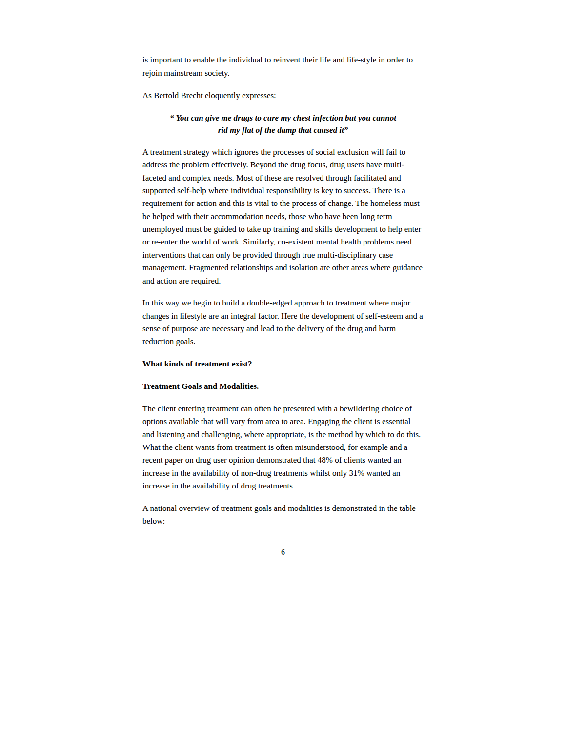is important to enable the individual to reinvent their life and life-style in order to rejoin mainstream society.
As Bertold Brecht eloquently expresses:
“ You can give me drugs to cure my chest infection but you cannot
rid my flat of the damp that caused it”
A treatment strategy which ignores the processes of social exclusion will fail to address the problem effectively. Beyond the drug focus, drug users have multi-faceted and complex needs. Most of these are resolved through facilitated and supported self-help where individual responsibility is key to success. There is a requirement for action and this is vital to the process of change. The homeless must be helped with their accommodation needs, those who have been long term unemployed must be guided to take up training and skills development to help enter or re-enter the world of work. Similarly, co-existent mental health problems need interventions that can only be provided through true multi-disciplinary case management. Fragmented relationships and isolation are other areas where guidance and action are required.
In this way we begin to build a double-edged approach to treatment where major changes in lifestyle are an integral factor. Here the development of self-esteem and a sense of purpose are necessary and lead to the delivery of the drug and harm reduction goals.
What kinds of treatment exist?
Treatment Goals and Modalities.
The client entering treatment can often be presented with a bewildering choice of options available that will vary from area to area. Engaging the client is essential and listening and challenging, where appropriate, is the method by which to do this. What the client wants from treatment is often misunderstood, for example and a recent paper on drug user opinion demonstrated that 48% of clients wanted an increase in the availability of non-drug treatments whilst only 31% wanted an increase in the availability of drug treatments
A national overview of treatment goals and modalities is demonstrated in the table below:
6